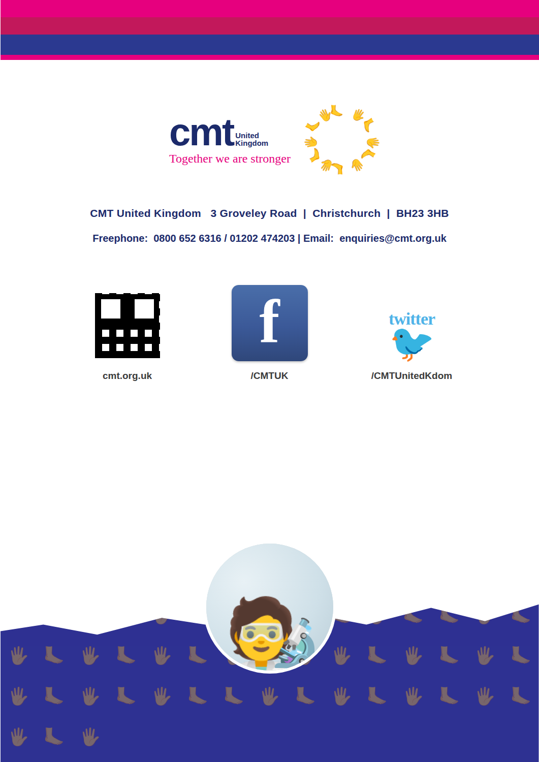cmt United
Kingdom
Together we are stronger
🦶 🖐 🦶 🖐 🦶 🖐 🦶 🖐 🦶 🖐 🦶 🖐
CMT United Kingdom 3 Groveley Road | Christchurch | BH23 3HB
Freephone: 0800 652 6316 / 01202 474203 | Email: enquiries@cmt.org.uk
cmt.org.uk
/CMTUK
twitter
🐦
/CMTUnitedKdom
🧑‍🔬
🔬
🖐🦶🖐🦶🖐🦶🖐🦶🖐🦶🖐🦶 🦶🖐🦶🖐🦶🖐🦶🖐🦶🖐🦶🖐 🖐🦶🖐🦶🖐🦶🖐🦶🖐🦶🖐🦶 🦶🖐🦶🖐🦶🖐🦶🖐🦶🖐🦶🖐